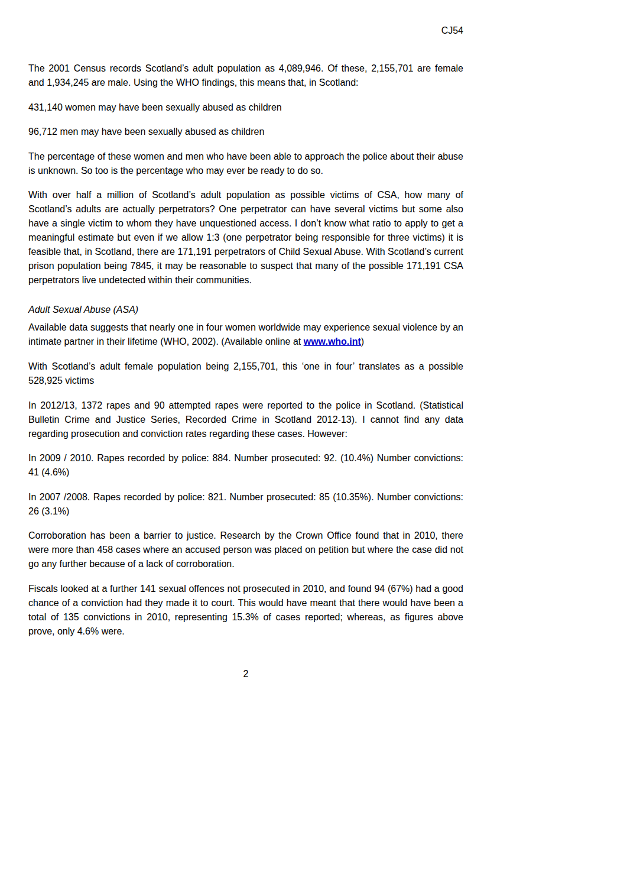CJ54
The 2001 Census records Scotland’s adult population as 4,089,946. Of these, 2,155,701 are female and 1,934,245 are male. Using the WHO findings, this means that, in Scotland:
431,140 women may have been sexually abused as children
96,712 men may have been sexually abused as children
The percentage of these women and men who have been able to approach the police about their abuse is unknown. So too is the percentage who may ever be ready to do so.
With over half a million of Scotland’s adult population as possible victims of CSA, how many of Scotland’s adults are actually perpetrators? One perpetrator can have several victims but some also have a single victim to whom they have unquestioned access. I don’t know what ratio to apply to get a meaningful estimate but even if we allow 1:3 (one perpetrator being responsible for three victims) it is feasible that, in Scotland, there are 171,191 perpetrators of Child Sexual Abuse. With Scotland’s current prison population being 7845, it may be reasonable to suspect that many of the possible 171,191 CSA perpetrators live undetected within their communities.
Adult Sexual Abuse (ASA)
Available data suggests that nearly one in four women worldwide may experience sexual violence by an intimate partner in their lifetime (WHO, 2002). (Available online at www.who.int)
With Scotland’s adult female population being 2,155,701, this ‘one in four’ translates as a possible 528,925 victims
In 2012/13, 1372 rapes and 90 attempted rapes were reported to the police in Scotland. (Statistical Bulletin Crime and Justice Series, Recorded Crime in Scotland 2012-13). I cannot find any data regarding prosecution and conviction rates regarding these cases. However:
In 2009 / 2010. Rapes recorded by police: 884. Number prosecuted: 92. (10.4%) Number convictions: 41 (4.6%)
In 2007 /2008. Rapes recorded by police: 821. Number prosecuted: 85 (10.35%). Number convictions: 26 (3.1%)
Corroboration has been a barrier to justice. Research by the Crown Office found that in 2010, there were more than 458 cases where an accused person was placed on petition but where the case did not go any further because of a lack of corroboration.
Fiscals looked at a further 141 sexual offences not prosecuted in 2010, and found 94 (67%) had a good chance of a conviction had they made it to court. This would have meant that there would have been a total of 135 convictions in 2010, representing 15.3% of cases reported; whereas, as figures above prove, only 4.6% were.
2